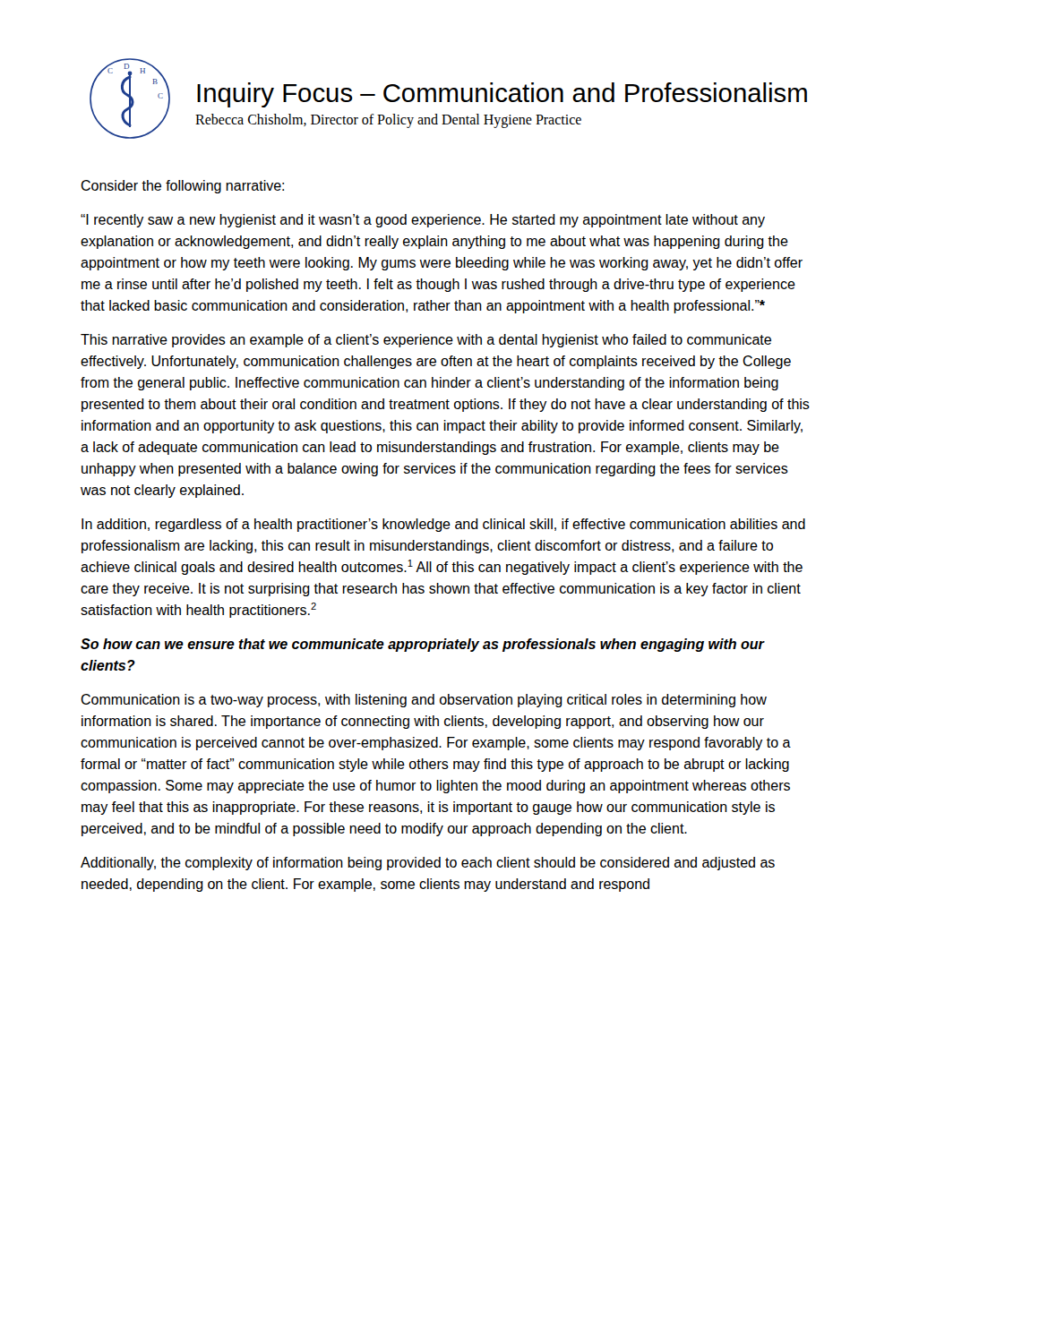C D H B C
Inquiry Focus – Communication and Professionalism
Rebecca Chisholm, Director of Policy and Dental Hygiene Practice
Consider the following narrative:
“I recently saw a new hygienist and it wasn’t a good experience. He started my appointment late without any explanation or acknowledgement, and didn’t really explain anything to me about what was happening during the appointment or how my teeth were looking. My gums were bleeding while he was working away, yet he didn’t offer me a rinse until after he’d polished my teeth. I felt as though I was rushed through a drive-thru type of experience that lacked basic communication and consideration, rather than an appointment with a health professional.”*
This narrative provides an example of a client’s experience with a dental hygienist who failed to communicate effectively. Unfortunately, communication challenges are often at the heart of complaints received by the College from the general public. Ineffective communication can hinder a client’s understanding of the information being presented to them about their oral condition and treatment options. If they do not have a clear understanding of this information and an opportunity to ask questions, this can impact their ability to provide informed consent. Similarly, a lack of adequate communication can lead to misunderstandings and frustration. For example, clients may be unhappy when presented with a balance owing for services if the communication regarding the fees for services was not clearly explained.
In addition, regardless of a health practitioner’s knowledge and clinical skill, if effective communication abilities and professionalism are lacking, this can result in misunderstandings, client discomfort or distress, and a failure to achieve clinical goals and desired health outcomes.1 All of this can negatively impact a client’s experience with the care they receive. It is not surprising that research has shown that effective communication is a key factor in client satisfaction with health practitioners.2
So how can we ensure that we communicate appropriately as professionals when engaging with our clients?
Communication is a two-way process, with listening and observation playing critical roles in determining how information is shared. The importance of connecting with clients, developing rapport, and observing how our communication is perceived cannot be over-emphasized. For example, some clients may respond favorably to a formal or “matter of fact” communication style while others may find this type of approach to be abrupt or lacking compassion. Some may appreciate the use of humor to lighten the mood during an appointment whereas others may feel that this as inappropriate. For these reasons, it is important to gauge how our communication style is perceived, and to be mindful of a possible need to modify our approach depending on the client.
Additionally, the complexity of information being provided to each client should be considered and adjusted as needed, depending on the client. For example, some clients may understand and respond